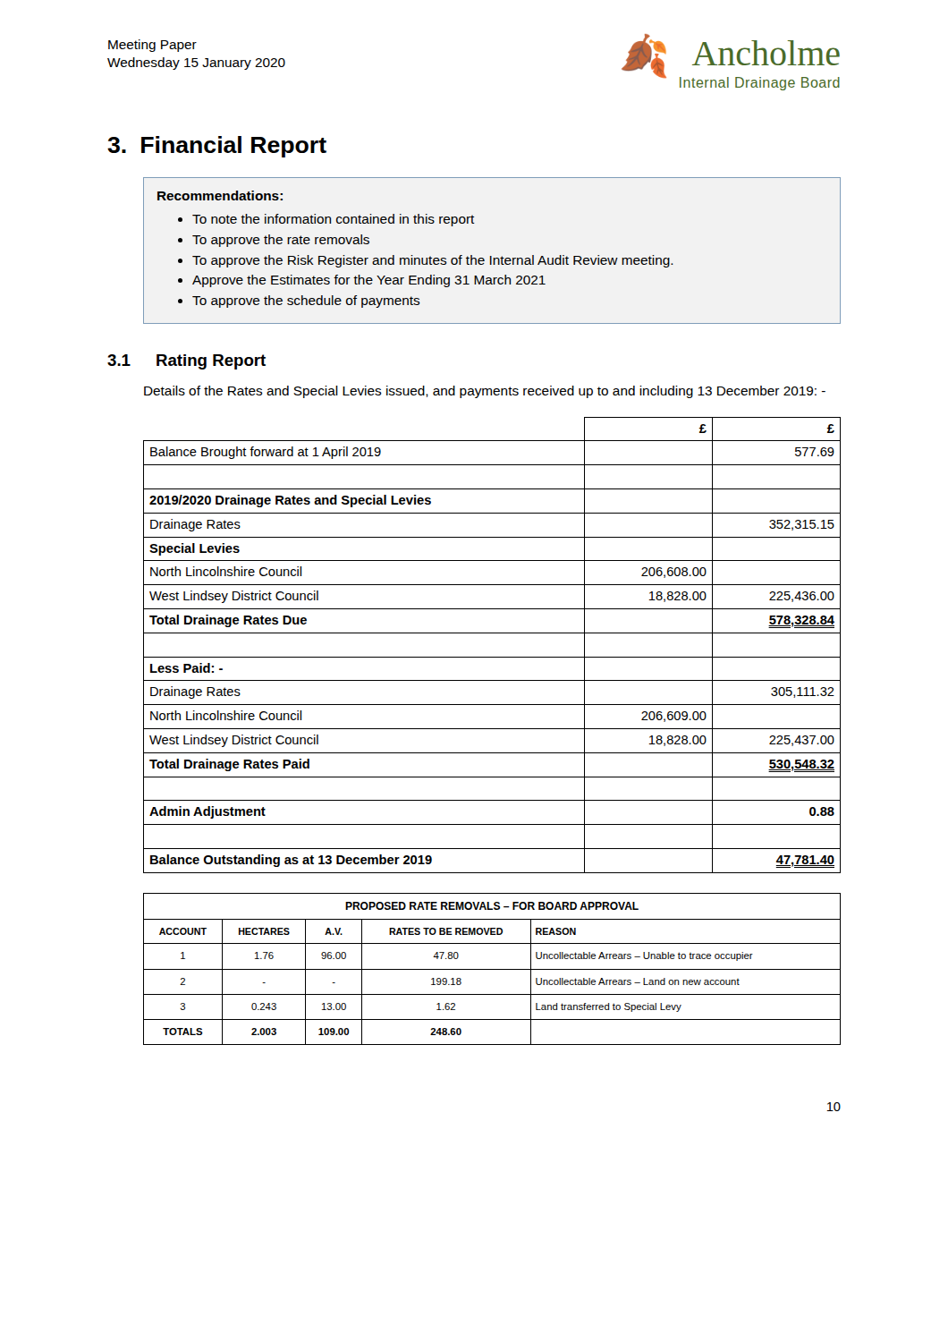Meeting Paper
Wednesday 15 January 2020
🍂
Ancholme
Internal Drainage Board
3. Financial Report
Recommendations:
To note the information contained in this report
To approve the rate removals
To approve the Risk Register and minutes of the Internal Audit Review meeting.
Approve the Estimates for the Year Ending 31 March 2021
To approve the schedule of payments
3.1 Rating Report
Details of the Rates and Special Levies issued, and payments received up to and including 13 December 2019: -
| | £ | £ |
| Balance Brought forward at 1 April 2019 | | 577.69 |
| 2019/2020 Drainage Rates and Special Levies | | |
| Drainage Rates | | 352,315.15 |
| Special Levies | | |
| North Lincolnshire Council | 206,608.00 | |
| West Lindsey District Council | 18,828.00 | 225,436.00 |
| Total Drainage Rates Due | | 578,328.84 |
| Less Paid: - | | |
| Drainage Rates | | 305,111.32 |
| North Lincolnshire Council | 206,609.00 | |
| West Lindsey District Council | 18,828.00 | 225,437.00 |
| Total Drainage Rates Paid | | 530,548.32 |
| Admin Adjustment | | 0.88 |
| Balance Outstanding as at 13 December 2019 | | 47,781.40 |
PROPOSED RATE REMOVALS – FOR BOARD APPROVAL
| ACCOUNT | HECTARES | A.V. | RATES TO BE REMOVED | REASON |
| --- | --- | --- | --- | --- |
| 1 | 1.76 | 96.00 | 47.80 | Uncollectable Arrears – Unable to trace occupier |
| 2 | - | - | 199.18 | Uncollectable Arrears – Land on new account |
| 3 | 0.243 | 13.00 | 1.62 | Land transferred to Special Levy |
| TOTALS | 2.003 | 109.00 | 248.60 | |
10